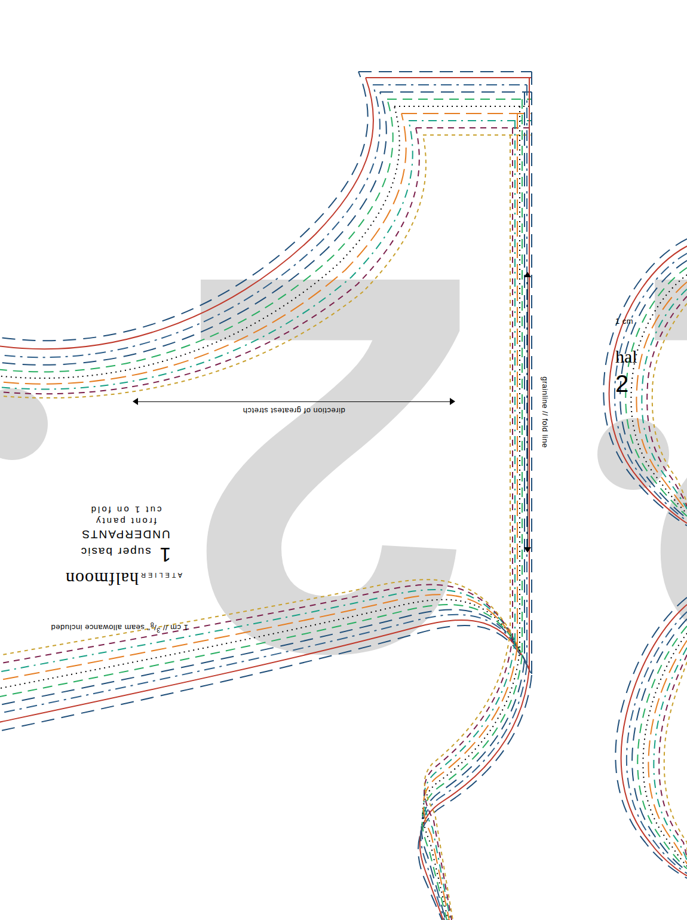2
2
direction of greatest stretch
grainline // fold line
Atelier halfmoon
1 super basic
UNDERPANTS
front panty
cut 1 on fold
1 cm // 3/8" seam allowance included
1 cm
hal
2